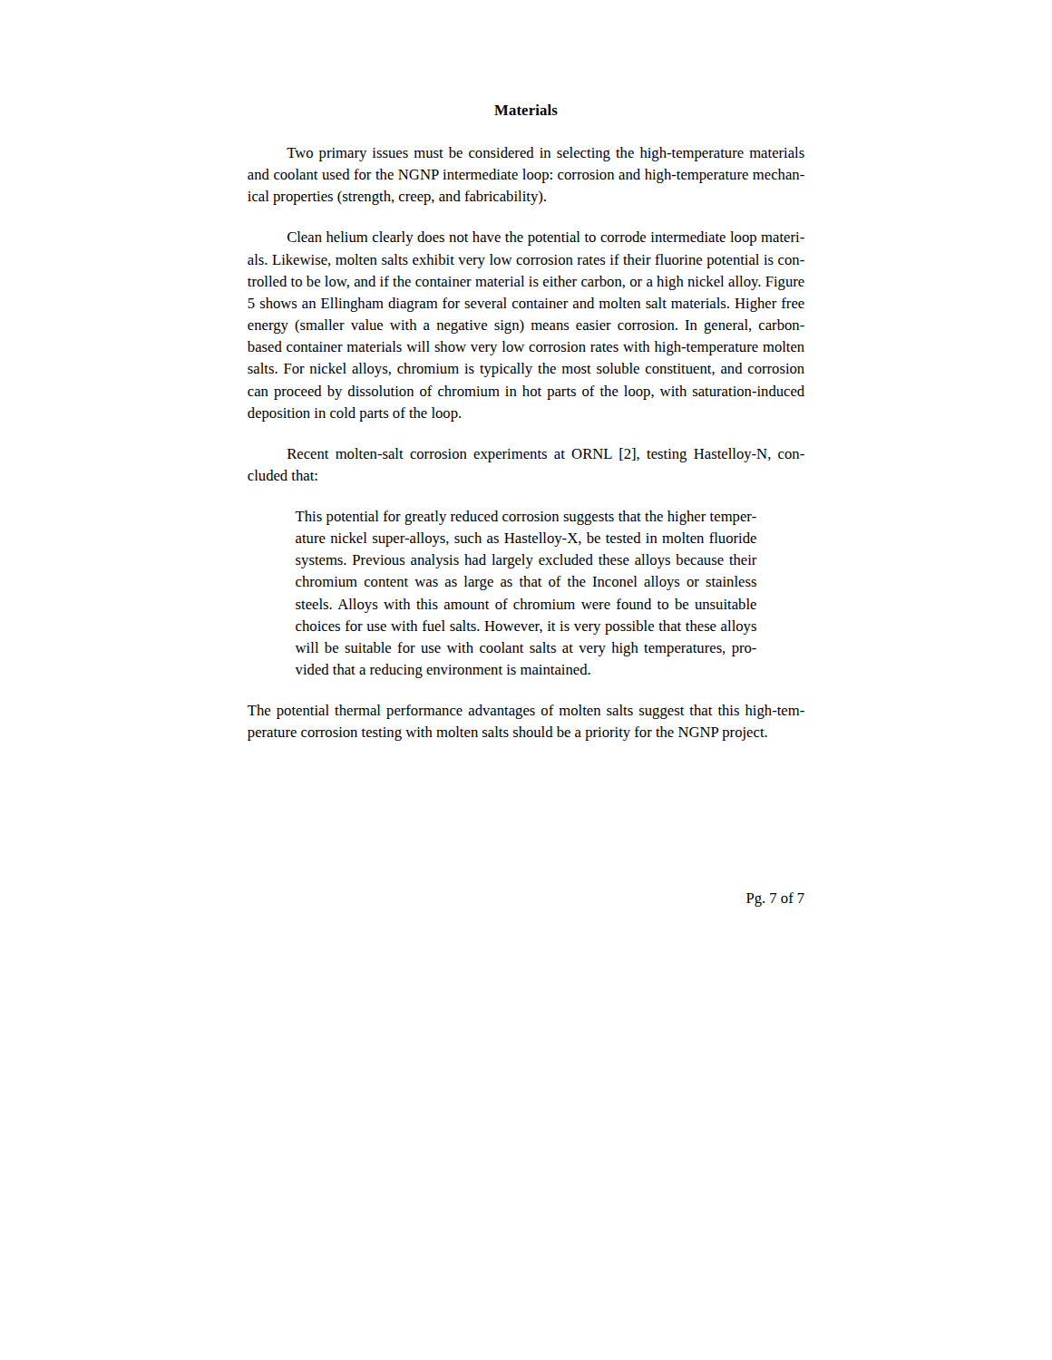Materials
Two primary issues must be considered in selecting the high-temperature materials and coolant used for the NGNP intermediate loop: corrosion and high-temperature mechanical properties (strength, creep, and fabricability).
Clean helium clearly does not have the potential to corrode intermediate loop materials. Likewise, molten salts exhibit very low corrosion rates if their fluorine potential is controlled to be low, and if the container material is either carbon, or a high nickel alloy. Figure 5 shows an Ellingham diagram for several container and molten salt materials. Higher free energy (smaller value with a negative sign) means easier corrosion. In general, carbon-based container materials will show very low corrosion rates with high-temperature molten salts. For nickel alloys, chromium is typically the most soluble constituent, and corrosion can proceed by dissolution of chromium in hot parts of the loop, with saturation-induced deposition in cold parts of the loop.
Recent molten-salt corrosion experiments at ORNL [2], testing Hastelloy-N, concluded that:
This potential for greatly reduced corrosion suggests that the higher temperature nickel super-alloys, such as Hastelloy-X, be tested in molten fluoride systems. Previous analysis had largely excluded these alloys because their chromium content was as large as that of the Inconel alloys or stainless steels. Alloys with this amount of chromium were found to be unsuitable choices for use with fuel salts. However, it is very possible that these alloys will be suitable for use with coolant salts at very high temperatures, provided that a reducing environment is maintained.
The potential thermal performance advantages of molten salts suggest that this high-temperature corrosion testing with molten salts should be a priority for the NGNP project.
Pg. 7 of 7